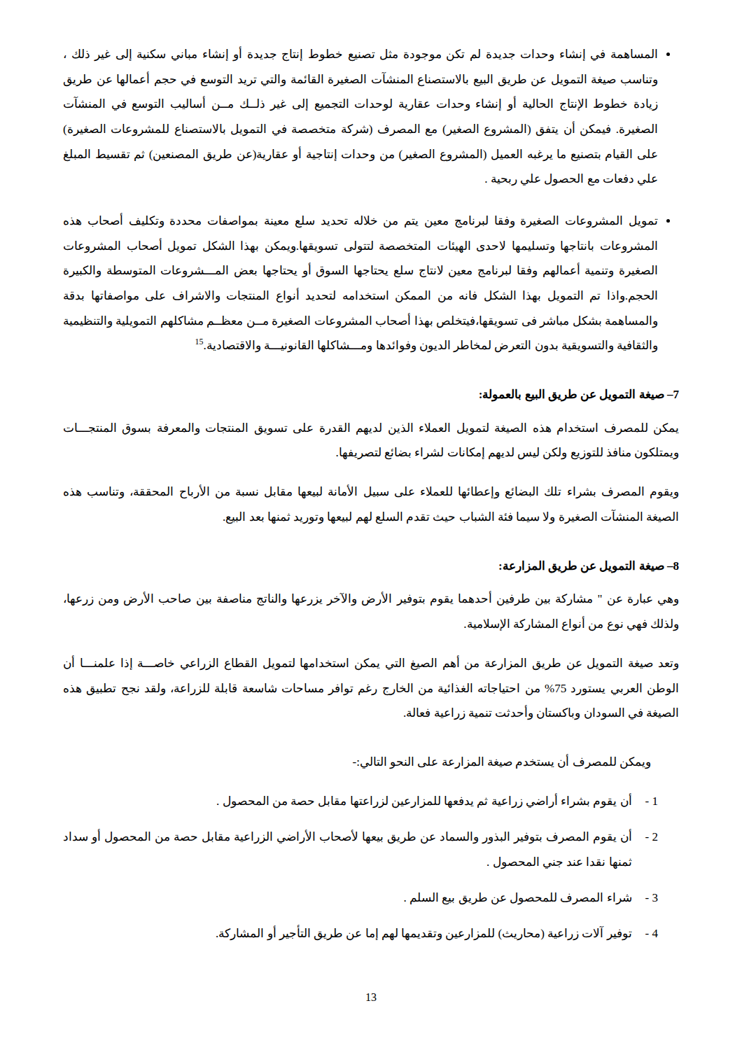المساهمة في إنشاء وحدات جديدة لم تكن موجودة مثل تصنيع خطوط إنتاج جديدة أو إنشاء مباني سكنية إلى غير ذلك ، وتناسب صيغة التمويل عن طريق البيع بالاستصناع المنشآت الصغيرة القائمة والتي تريد التوسع في حجم أعمالها عن طريق زيادة خطوط الإنتاج الحالية أو إنشاء وحدات عقارية لوحدات التجميع إلى غير ذلــك مــن أساليب التوسع في المنشآت الصغيرة. فيمكن أن يتفق (المشروع الصغير) مع المصرف (شركة متخصصة في التمويل بالاستصناع للمشروعات الصغيرة) على القيام بتصنيع ما يرغبه العميل (المشروع الصغير) من وحدات إنتاجية أو عقارية(عن طريق المصنعين) ثم تقسيط المبلغ علي دفعات مع الحصول علي ربحية .
تمويل المشروعات الصغيرة وفقا لبرنامج معين يتم من خلاله تحديد سلع معينة بمواصفات محددة وتكليف أصحاب هذه المشروعات بانتاجها وتسليمها لاحدى الهيئات المتخصصة لتتولى تسويقها.ويمكن بهذا الشكل تمويل أصحاب المشروعات الصغيرة وتنمية أعمالهم وفقا لبرنامج معين لانتاج سلع يحتاجها السوق أو يحتاجها بعض المـــشروعات المتوسطة والكبيرة الحجم.واذا تم التمويل بهذا الشكل فانه من الممكن استخدامه لتحديد أنواع المنتجات والاشراف على مواصفاتها بدقة والمساهمة بشكل مباشر فى تسويقها،فيتخلص بهذا أصحاب المشروعات الصغيرة مــن معظــم مشاكلهم التمويلية والتنظيمية والثقافية والتسويقية بدون التعرض لمخاطر الديون وفوائدها ومـــشاكلها القانونيـــة والاقتصادية.15
7– صيغة التمويل عن طريق البيع بالعمولة:
يمكن للمصرف استخدام هذه الصيغة لتمويل العملاء الذين لديهم القدرة على تسويق المنتجات والمعرفة بسوق المنتجـــات ويمتلكون منافذ للتوزيع ولكن ليس لديهم إمكانات لشراء بضائع لتصريفها.
ويقوم المصرف بشراء تلك البضائع وإعطائها للعملاء على سبيل الأمانة لبيعها مقابل نسبة من الأرباح المحققة، وتناسب هذه الصيغة المنشآت الصغيرة ولا سيما فئة الشباب حيث تقدم السلع لهم لبيعها وتوريد ثمنها بعد البيع.
8– صيغة التمويل عن طريق المزارعة:
وهي عبارة عن " مشاركة بين طرفين أحدهما يقوم بتوفير الأرض والآخر يزرعها والناتج مناصفة بين صاحب الأرض ومن زرعها، ولذلك فهي نوع من أنواع المشاركة الإسلامية.
وتعد صيغة التمويل عن طريق المزارعة من أهم الصيغ التي يمكن استخدامها لتمويل القطاع الزراعي خاصـــة إذا علمنـــا أن الوطن العربي يستورد 75% من احتياجاته الغذائية من الخارج رغم توافر مساحات شاسعة قابلة للزراعة، ولقد نجح تطبيق هذه الصيغة في السودان وباكستان وأحدثت تنمية زراعية فعالة.
ويمكن للمصرف أن يستخدم صيغة المزارعة على النحو التالي:-
أن يقوم بشراء أراضي زراعية ثم يدفعها للمزارعين لزراعتها مقابل حصة من المحصول .
أن يقوم المصرف بتوفير البذور والسماد عن طريق بيعها لأصحاب الأراضي الزراعية مقابل حصة من المحصول أو سداد ثمنها نقدا عند جني المحصول .
شراء المصرف للمحصول عن طريق بيع السلم .
توفير آلات زراعية (محاريث) للمزارعين وتقديمها لهم إما عن طريق التأجير أو المشاركة.
13